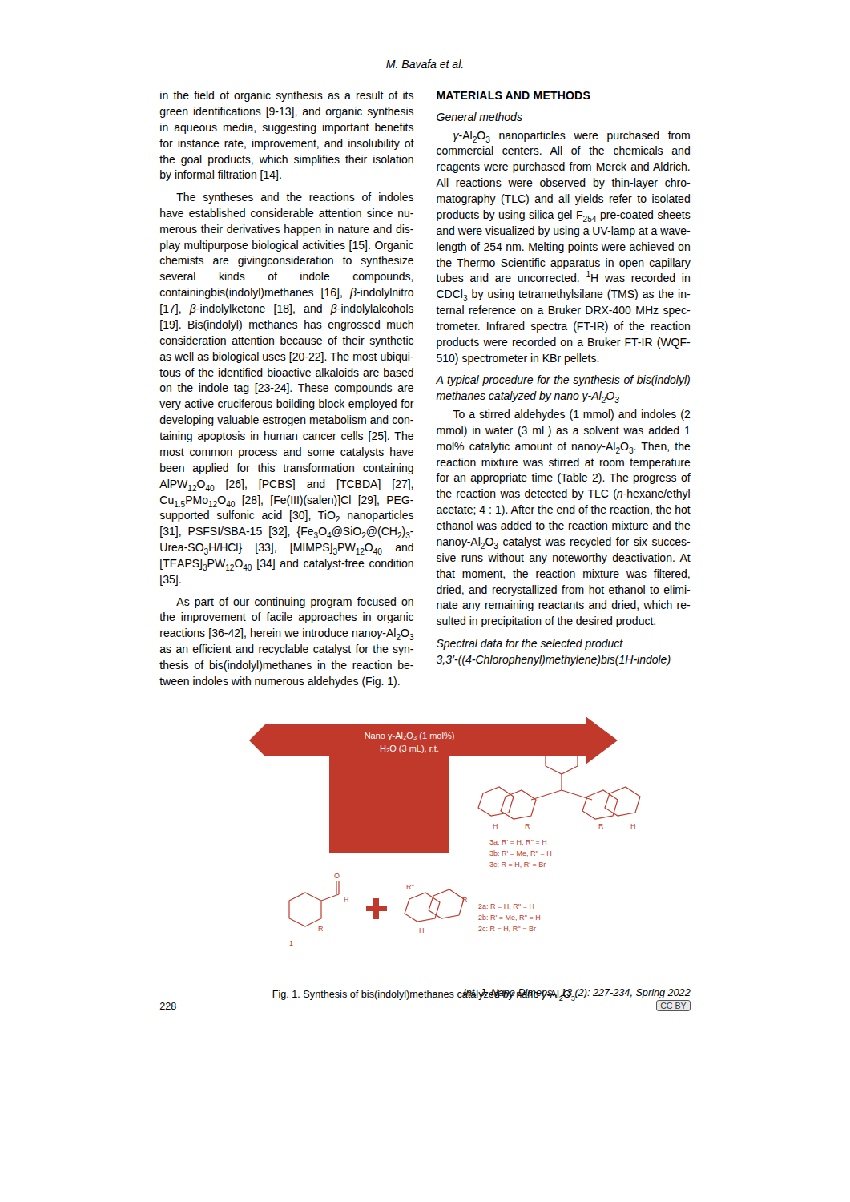M. Bavafa et al.
in the field of organic synthesis as a result of its green identifications [9-13], and organic synthesis in aqueous media, suggesting important benefits for instance rate, improvement, and insolubility of the goal products, which simplifies their isolation by informal filtration [14].
The syntheses and the reactions of indoles have established considerable attention since numerous their derivatives happen in nature and display multipurpose biological activities [15]. Organic chemists are givingconsideration to synthesize several kinds of indole compounds, containingbis(indolyl)methanes [16], β-indolylnitro [17], β-indolylketone [18], and β-indolylalcohols [19]. Bis(indolyl) methanes has engrossed much consideration attention because of their synthetic as well as biological uses [20-22]. The most ubiquitous of the identified bioactive alkaloids are based on the indole tag [23-24]. These compounds are very active cruciferous boilding block employed for developing valuable estrogen metabolism and containing apoptosis in human cancer cells [25]. The most common process and some catalysts have been applied for this transformation containing AlPW12O40 [26], [PCBS] and [TCBDA] [27], Cu1.5PMo12O40 [28], [Fe(III)(salen)]Cl [29], PEG-supported sulfonic acid [30], TiO2 nanoparticles [31], PSFSI/SBA-15 [32], {Fe3O4@SiO2@(CH2)3-Urea-SO3H/HCl} [33], [MIMPS]3PW12O40 and [TEAPS]3PW12O40 [34] and catalyst-free condition [35].
As part of our continuing program focused on the improvement of facile approaches in organic reactions [36-42], herein we introduce nanoγ-Al2O3 as an efficient and recyclable catalyst for the synthesis of bis(indolyl)methanes in the reaction between indoles with numerous aldehydes (Fig. 1).
Materials and Methods
General methods
γ-Al2O3 nanoparticles were purchased from commercial centers. All of the chemicals and reagents were purchased from Merck and Aldrich. All reactions were observed by thin-layer chromatography (TLC) and all yields refer to isolated products by using silica gel F254 pre-coated sheets and were visualized by using a UV-lamp at a wavelength of 254 nm. Melting points were achieved on the Thermo Scientific apparatus in open capillary tubes and are uncorrected. 1H was recorded in CDCl3 by using tetramethylsilane (TMS) as the internal reference on a Bruker DRX-400 MHz spectrometer. Infrared spectra (FT-IR) of the reaction products were recorded on a Bruker FT-IR (WQF-510) spectrometer in KBr pellets.
A typical procedure for the synthesis of bis(indolyl) methanes catalyzed by nano γ-Al2O3
To a stirred aldehydes (1 mmol) and indoles (2 mmol) in water (3 mL) as a solvent was added 1 mol% catalytic amount of nanoγ-Al2O3. Then, the reaction mixture was stirred at room temperature for an appropriate time (Table 2). The progress of the reaction was detected by TLC (n-hexane/ethyl acetate; 4 : 1). After the end of the reaction, the hot ethanol was added to the reaction mixture and the nanoγ-Al2O3 catalyst was recycled for six successive runs without any noteworthy deactivation. At that moment, the reaction mixture was filtered, dried, and recrystallized from hot ethanol to eliminate any remaining reactants and dried, which resulted in precipitation of the desired product.
Spectral data for the selected product
3,3’-((4-Chlorophenyl)methylene)bis(1H-indole)
Nano γ-Al₂O₃ (1 mol%) H₂O (3 mL), r.t. R' R'' R H R R H 3a: R' = H, R'' = H 3b: R' = Me, R'' = H 3c: R = H, R' = Br O H R 1 R'' R H 2a: R = H, R'' = H 2b: R' = Me, R'' = H 2c: R = H, R'' = Br
Fig. 1. Synthesis of bis(indolyl)methanes catalyzed by nano γ-Al2O3.
228
Int. J. Nano Dimens., 13 (2): 227-234, Spring 2022
CC BY